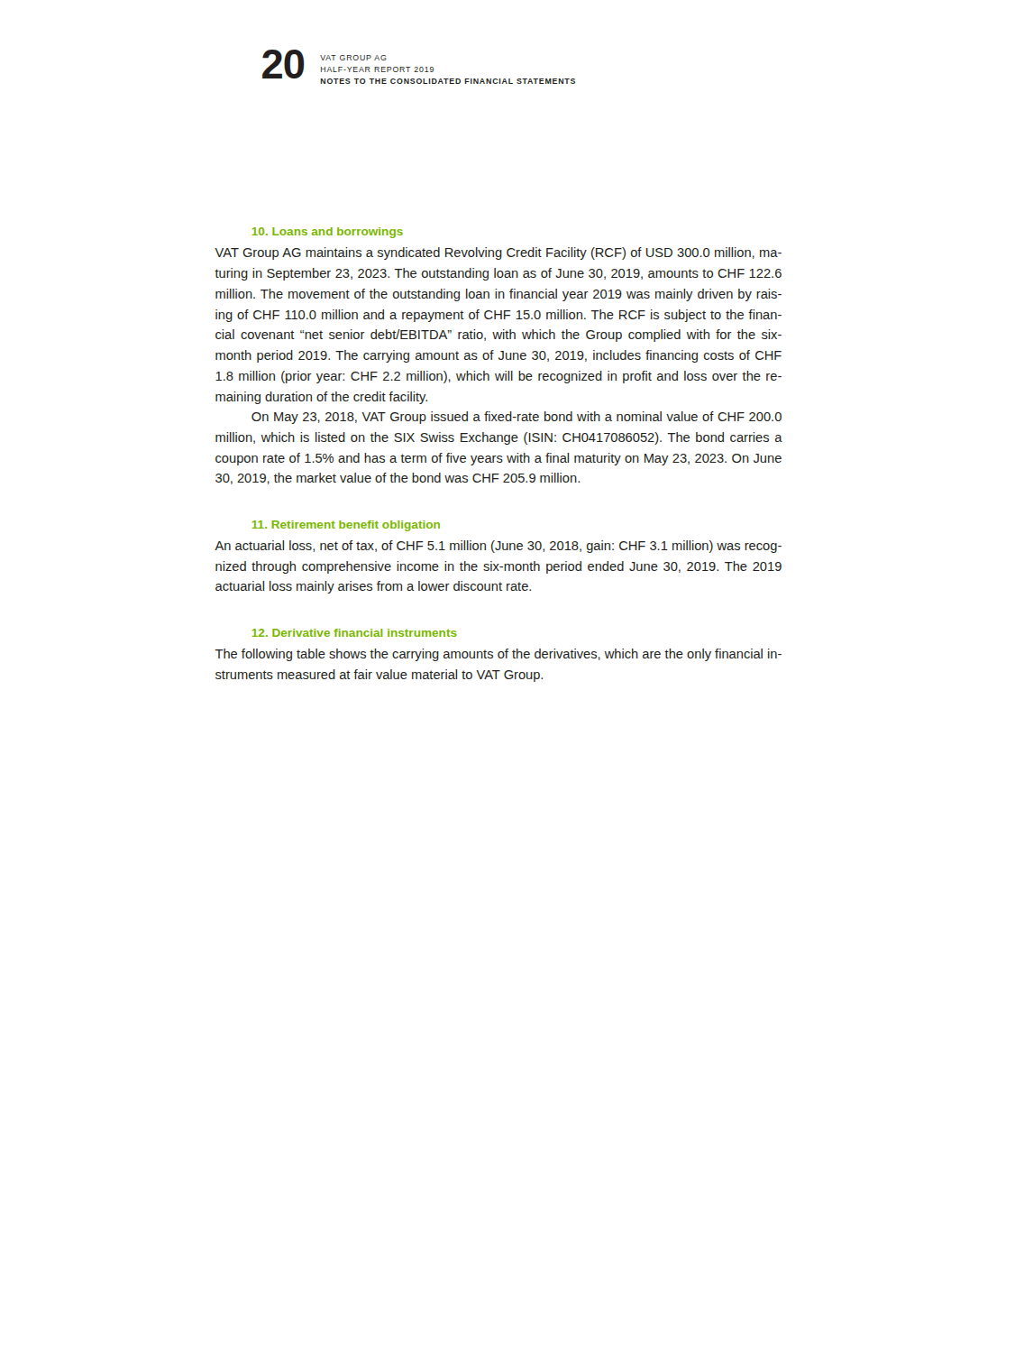20
VAT Group AG
Half-Year Report 2019
Notes to the Consolidated Financial Statements
10. Loans and borrowings
VAT Group AG maintains a syndicated Revolving Credit Facility (RCF) of USD 300.0 million, maturing in September 23, 2023. The outstanding loan as of June 30, 2019, amounts to CHF 122.6 million. The movement of the outstanding loan in financial year 2019 was mainly driven by raising of CHF 110.0 million and a repayment of CHF 15.0 million. The RCF is subject to the financial covenant “net senior debt/EBITDA” ratio, with which the Group complied with for the six-month period 2019. The carrying amount as of June 30, 2019, includes financing costs of CHF 1.8 million (prior year: CHF 2.2 million), which will be recognized in profit and loss over the remaining duration of the credit facility.
On May 23, 2018, VAT Group issued a fixed-rate bond with a nominal value of CHF 200.0 million, which is listed on the SIX Swiss Exchange (ISIN: CH0417086052). The bond carries a coupon rate of 1.5% and has a term of five years with a final maturity on May 23, 2023. On June 30, 2019, the market value of the bond was CHF 205.9 million.
11. Retirement benefit obligation
An actuarial loss, net of tax, of CHF 5.1 million (June 30, 2018, gain: CHF 3.1 million) was recognized through comprehensive income in the six-month period ended June 30, 2019. The 2019 actuarial loss mainly arises from a lower discount rate.
12. Derivative financial instruments
The following table shows the carrying amounts of the derivatives, which are the only financial instruments measured at fair value material to VAT Group.